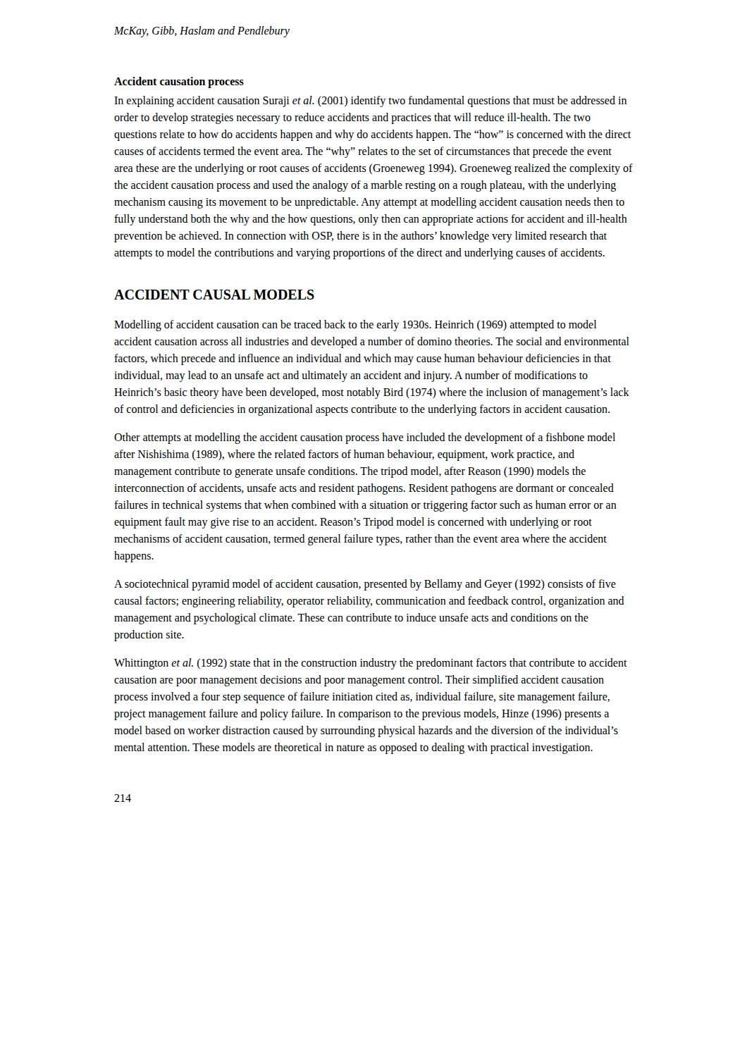McKay, Gibb, Haslam and Pendlebury
Accident causation process
In explaining accident causation Suraji et al. (2001) identify two fundamental questions that must be addressed in order to develop strategies necessary to reduce accidents and practices that will reduce ill-health. The two questions relate to how do accidents happen and why do accidents happen. The “how” is concerned with the direct causes of accidents termed the event area. The “why” relates to the set of circumstances that precede the event area these are the underlying or root causes of accidents (Groeneweg 1994). Groeneweg realized the complexity of the accident causation process and used the analogy of a marble resting on a rough plateau, with the underlying mechanism causing its movement to be unpredictable. Any attempt at modelling accident causation needs then to fully understand both the why and the how questions, only then can appropriate actions for accident and ill-health prevention be achieved. In connection with OSP, there is in the authors’ knowledge very limited research that attempts to model the contributions and varying proportions of the direct and underlying causes of accidents.
ACCIDENT CAUSAL MODELS
Modelling of accident causation can be traced back to the early 1930s. Heinrich (1969) attempted to model accident causation across all industries and developed a number of domino theories. The social and environmental factors, which precede and influence an individual and which may cause human behaviour deficiencies in that individual, may lead to an unsafe act and ultimately an accident and injury. A number of modifications to Heinrich’s basic theory have been developed, most notably Bird (1974) where the inclusion of management’s lack of control and deficiencies in organizational aspects contribute to the underlying factors in accident causation.
Other attempts at modelling the accident causation process have included the development of a fishbone model after Nishishima (1989), where the related factors of human behaviour, equipment, work practice, and management contribute to generate unsafe conditions. The tripod model, after Reason (1990) models the interconnection of accidents, unsafe acts and resident pathogens. Resident pathogens are dormant or concealed failures in technical systems that when combined with a situation or triggering factor such as human error or an equipment fault may give rise to an accident. Reason’s Tripod model is concerned with underlying or root mechanisms of accident causation, termed general failure types, rather than the event area where the accident happens.
A sociotechnical pyramid model of accident causation, presented by Bellamy and Geyer (1992) consists of five causal factors; engineering reliability, operator reliability, communication and feedback control, organization and management and psychological climate. These can contribute to induce unsafe acts and conditions on the production site.
Whittington et al. (1992) state that in the construction industry the predominant factors that contribute to accident causation are poor management decisions and poor management control. Their simplified accident causation process involved a four step sequence of failure initiation cited as, individual failure, site management failure, project management failure and policy failure. In comparison to the previous models, Hinze (1996) presents a model based on worker distraction caused by surrounding physical hazards and the diversion of the individual’s mental attention. These models are theoretical in nature as opposed to dealing with practical investigation.
214